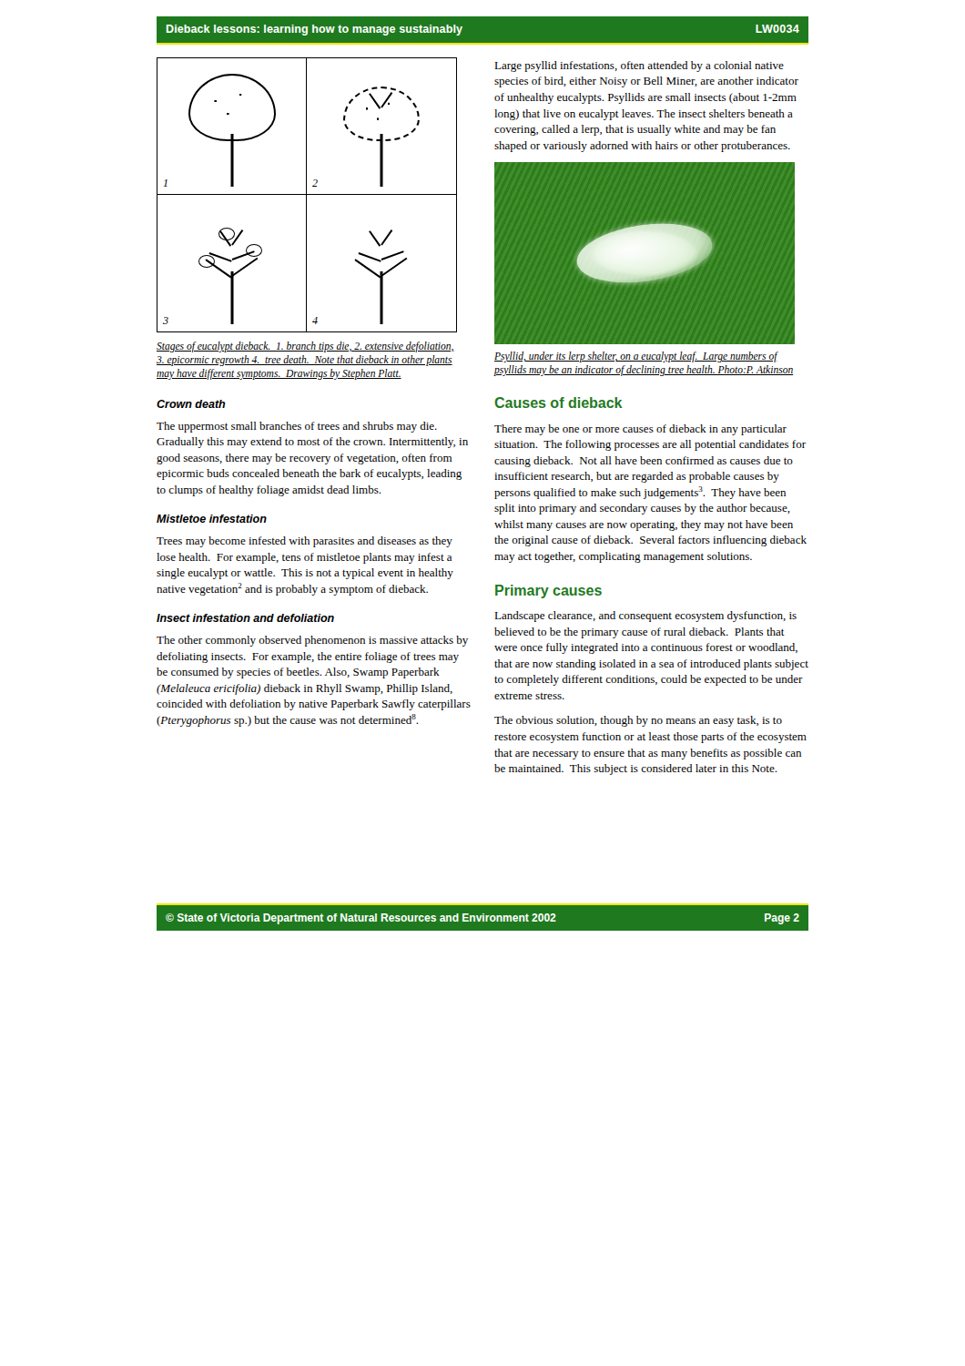Dieback lessons: learning how to manage sustainably LW0034
1
2
3
4
Stages of eucalypt dieback. 1. branch tips die, 2. extensive defoliation, 3. epicormic regrowth 4. tree death. Note that dieback in other plants may have different symptoms. Drawings by Stephen Platt.
Crown death
The uppermost small branches of trees and shrubs may die. Gradually this may extend to most of the crown. Intermittently, in good seasons, there may be recovery of vegetation, often from epicormic buds concealed beneath the bark of eucalypts, leading to clumps of healthy foliage amidst dead limbs.
Mistletoe infestation
Trees may become infested with parasites and diseases as they lose health. For example, tens of mistletoe plants may infest a single eucalypt or wattle. This is not a typical event in healthy native vegetation2 and is probably a symptom of dieback.
Insect infestation and defoliation
The other commonly observed phenomenon is massive attacks by defoliating insects. For example, the entire foliage of trees may be consumed by species of beetles. Also, Swamp Paperbark (Melaleuca ericifolia) dieback in Rhyll Swamp, Phillip Island, coincided with defoliation by native Paperbark Sawfly caterpillars (Pterygophorus sp.) but the cause was not determined8.
Large psyllid infestations, often attended by a colonial native species of bird, either Noisy or Bell Miner, are another indicator of unhealthy eucalypts. Psyllids are small insects (about 1-2mm long) that live on eucalypt leaves. The insect shelters beneath a covering, called a lerp, that is usually white and may be fan shaped or variously adorned with hairs or other protuberances.
Psyllid, under its lerp shelter, on a eucalypt leaf. Large numbers of psyllids may be an indicator of declining tree health. Photo:P. Atkinson
Causes of dieback
There may be one or more causes of dieback in any particular situation. The following processes are all potential candidates for causing dieback. Not all have been confirmed as causes due to insufficient research, but are regarded as probable causes by persons qualified to make such judgements3. They have been split into primary and secondary causes by the author because, whilst many causes are now operating, they may not have been the original cause of dieback. Several factors influencing dieback may act together, complicating management solutions.
Primary causes
Landscape clearance, and consequent ecosystem dysfunction, is believed to be the primary cause of rural dieback. Plants that were once fully integrated into a continuous forest or woodland, that are now standing isolated in a sea of introduced plants subject to completely different conditions, could be expected to be under extreme stress.
The obvious solution, though by no means an easy task, is to restore ecosystem function or at least those parts of the ecosystem that are necessary to ensure that as many benefits as possible can be maintained. This subject is considered later in this Note.
© State of Victoria Department of Natural Resources and Environment 2002 Page 2